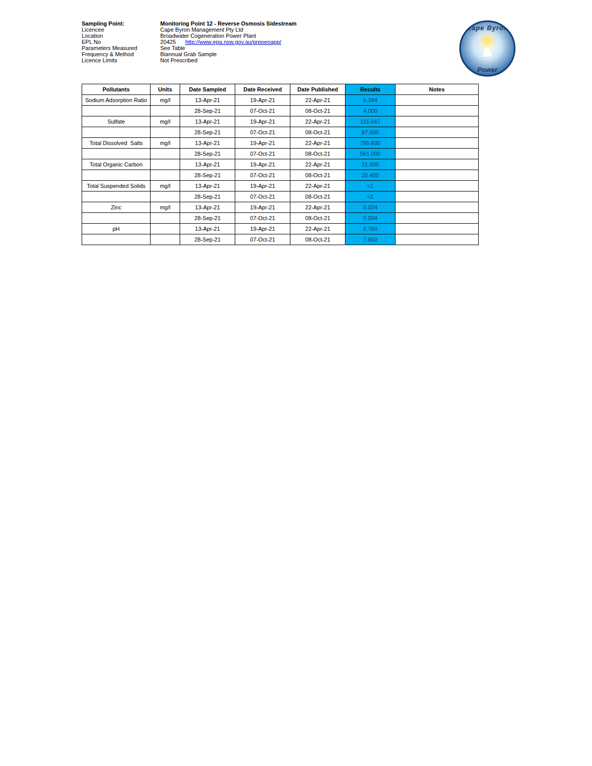| Sampling Point: | Monitoring Point 12 - Reverse Osmosis Sidestream |
| Licencee | Cape Byron Management Pty Ltd |
| Location | Broadwater Cogeneration Power Plant |
| EPL No | 20425 http://www.epa.nsw.gov.au/prpoeoapp/ |
| Parameters Measured | See Table |
| Frequency & Method | Biannual Grab Sample |
| Licence Limits | Not Prescribed |
Cape Byron
Power
| Pollutants | Units | Date Sampled | Date Received | Date Published | Results | Notes |
| --- | --- | --- | --- | --- | --- | --- |
| Sodium Adsorption Ratio | mg/l | 13-Apr-21 | 19-Apr-21 | 22-Apr-21 | 6.394 | |
| | | 28-Sep-21 | 07-Oct-21 | 08-Oct-21 | 4.000 | |
| Sulfate | mg/l | 13-Apr-21 | 19-Apr-21 | 22-Apr-21 | 115.047 | |
| | | 28-Sep-21 | 07-Oct-21 | 08-Oct-21 | 87.000 | |
| Total Dissolved Salts | mg/l | 13-Apr-21 | 19-Apr-21 | 22-Apr-21 | 795.600 | |
| | | 28-Sep-21 | 07-Oct-21 | 08-Oct-21 | 561.000 | |
| Total Organic Carbon | | 13-Apr-21 | 19-Apr-21 | 22-Apr-21 | 21.500 | |
| | | 28-Sep-21 | 07-Oct-21 | 08-Oct-21 | 20.400 | |
| Total Suspended Solids | mg/l | 13-Apr-21 | 19-Apr-21 | 22-Apr-21 | <1 | |
| | | 28-Sep-21 | 07-Oct-21 | 08-Oct-21 | <1 | |
| Zinc | mg/l | 13-Apr-21 | 19-Apr-21 | 22-Apr-21 | 0.024 | |
| | | 28-Sep-21 | 07-Oct-21 | 08-Oct-21 | 0.004 | |
| pH | | 13-Apr-21 | 19-Apr-21 | 22-Apr-21 | 6.780 | |
| | | 28-Sep-21 | 07-Oct-21 | 08-Oct-21 | 7.600 | |